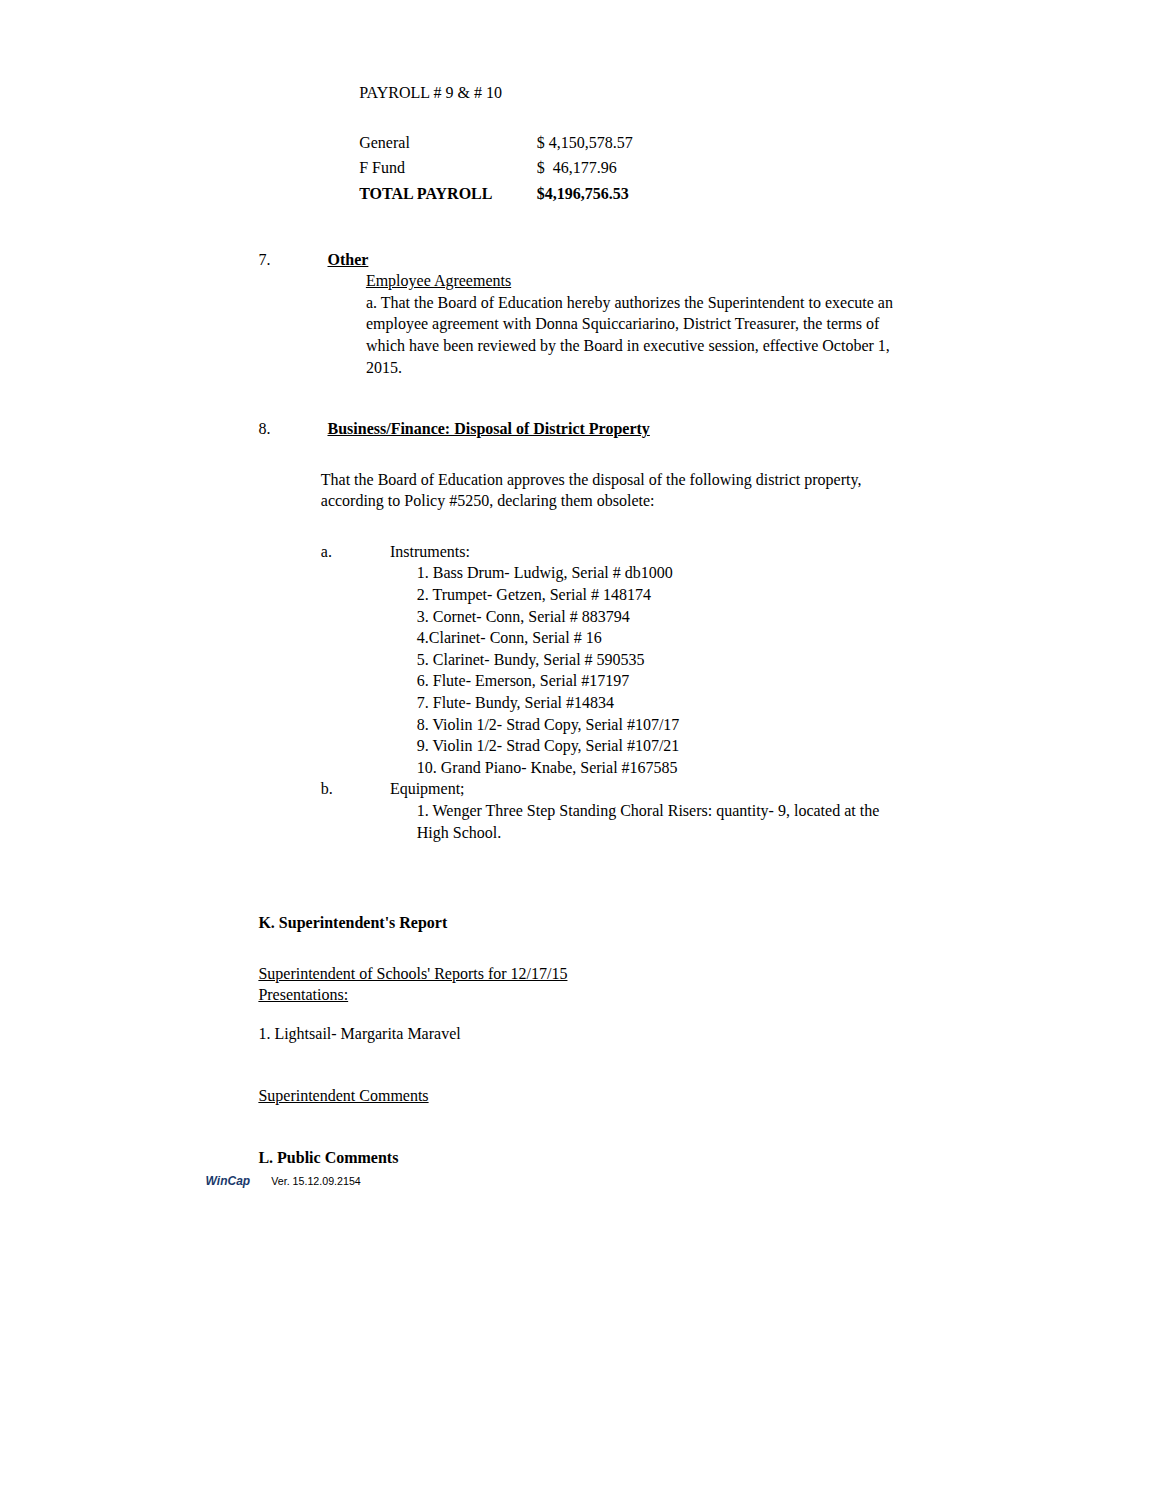PAYROLL # 9 & # 10
| General | $ 4,150,578.57 |
| F Fund | $ 46,177.96 |
| TOTAL PAYROLL | $4,196,756.53 |
7.
Other
Employee Agreements
a. That the Board of Education hereby authorizes the Superintendent to execute an employee agreement with Donna Squiccariarino, District Treasurer, the terms of which have been reviewed by the Board in executive session, effective October 1, 2015.
8.
Business/Finance: Disposal of District Property
That the Board of Education approves the disposal of the following district property, according to Policy #5250, declaring them obsolete:
a.
Instruments:
1. Bass Drum- Ludwig, Serial # db1000
2. Trumpet- Getzen, Serial # 148174
3. Cornet- Conn, Serial # 883794
4.Clarinet- Conn, Serial # 16
5. Clarinet- Bundy, Serial # 590535
6. Flute- Emerson, Serial #17197
7. Flute- Bundy, Serial #14834
8. Violin 1/2- Strad Copy, Serial #107/17
9. Violin 1/2- Strad Copy, Serial #107/21
10. Grand Piano- Knabe, Serial #167585
b.
Equipment;
1. Wenger Three Step Standing Choral Risers: quantity- 9, located at the High School.
K. Superintendent's Report
Superintendent of Schools' Reports for 12/17/15
Presentations:
1. Lightsail- Margarita Maravel
Superintendent Comments
L. Public Comments
WinCap Ver. 15.12.09.2154